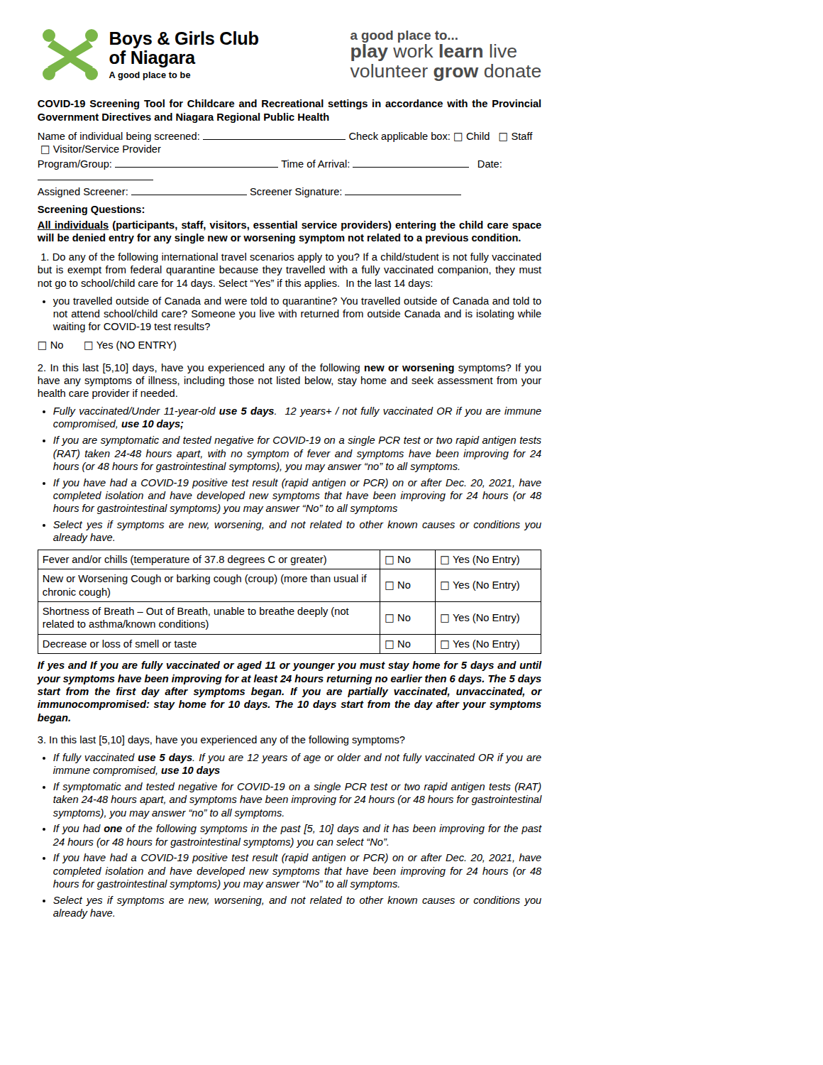Boys & Girls Club
of Niagara
A good place to be
a good place to...
play work learn live
volunteer grow donate
COVID-19 Screening Tool for Childcare and Recreational settings in accordance with the Provincial Government Directives and Niagara Regional Public Health
Name of individual being screened: Check applicable box: □ Child □ Staff □ Visitor/Service Provider
Program/Group: Time of Arrival: Date:
Assigned Screener: Screener Signature:
Screening Questions:
All individuals (participants, staff, visitors, essential service providers) entering the child care space will be denied entry for any single new or worsening symptom not related to a previous condition.
1. Do any of the following international travel scenarios apply to you? If a child/student is not fully vaccinated but is exempt from federal quarantine because they travelled with a fully vaccinated companion, they must not go to school/child care for 14 days. Select “Yes” if this applies. In the last 14 days:
you travelled outside of Canada and were told to quarantine? You travelled outside of Canada and told to not attend school/child care? Someone you live with returned from outside Canada and is isolating while waiting for COVID-19 test results?
□ No □ Yes (NO ENTRY)
2. In this last [5,10] days, have you experienced any of the following new or worsening symptoms? If you have any symptoms of illness, including those not listed below, stay home and seek assessment from your health care provider if needed.
Fully vaccinated/Under 11-year-old use 5 days. 12 years+ / not fully vaccinated OR if you are immune compromised, use 10 days;
If you are symptomatic and tested negative for COVID-19 on a single PCR test or two rapid antigen tests (RAT) taken 24-48 hours apart, with no symptom of fever and symptoms have been improving for 24 hours (or 48 hours for gastrointestinal symptoms), you may answer “no” to all symptoms.
If you have had a COVID-19 positive test result (rapid antigen or PCR) on or after Dec. 20, 2021, have completed isolation and have developed new symptoms that have been improving for 24 hours (or 48 hours for gastrointestinal symptoms) you may answer “No” to all symptoms
Select yes if symptoms are new, worsening, and not related to other known causes or conditions you already have.
| Fever and/or chills (temperature of 37.8 degrees C or greater) | □ No | □ Yes (No Entry) |
| New or Worsening Cough or barking cough (croup) (more than usual if chronic cough) | □ No | □ Yes (No Entry) |
| Shortness of Breath – Out of Breath, unable to breathe deeply (not related to asthma/known conditions) | □ No | □ Yes (No Entry) |
| Decrease or loss of smell or taste | □ No | □ Yes (No Entry) |
If yes and If you are fully vaccinated or aged 11 or younger you must stay home for 5 days and until your symptoms have been improving for at least 24 hours returning no earlier then 6 days. The 5 days start from the first day after symptoms began. If you are partially vaccinated, unvaccinated, or immunocompromised: stay home for 10 days. The 10 days start from the day after your symptoms began.
3. In this last [5,10] days, have you experienced any of the following symptoms?
If fully vaccinated use 5 days. If you are 12 years of age or older and not fully vaccinated OR if you are immune compromised, use 10 days
If symptomatic and tested negative for COVID-19 on a single PCR test or two rapid antigen tests (RAT) taken 24-48 hours apart, and symptoms have been improving for 24 hours (or 48 hours for gastrointestinal symptoms), you may answer “no” to all symptoms.
If you had one of the following symptoms in the past [5, 10] days and it has been improving for the past 24 hours (or 48 hours for gastrointestinal symptoms) you can select “No”.
If you have had a COVID-19 positive test result (rapid antigen or PCR) on or after Dec. 20, 2021, have completed isolation and have developed new symptoms that have been improving for 24 hours (or 48 hours for gastrointestinal symptoms) you may answer “No” to all symptoms.
Select yes if symptoms are new, worsening, and not related to other known causes or conditions you already have.